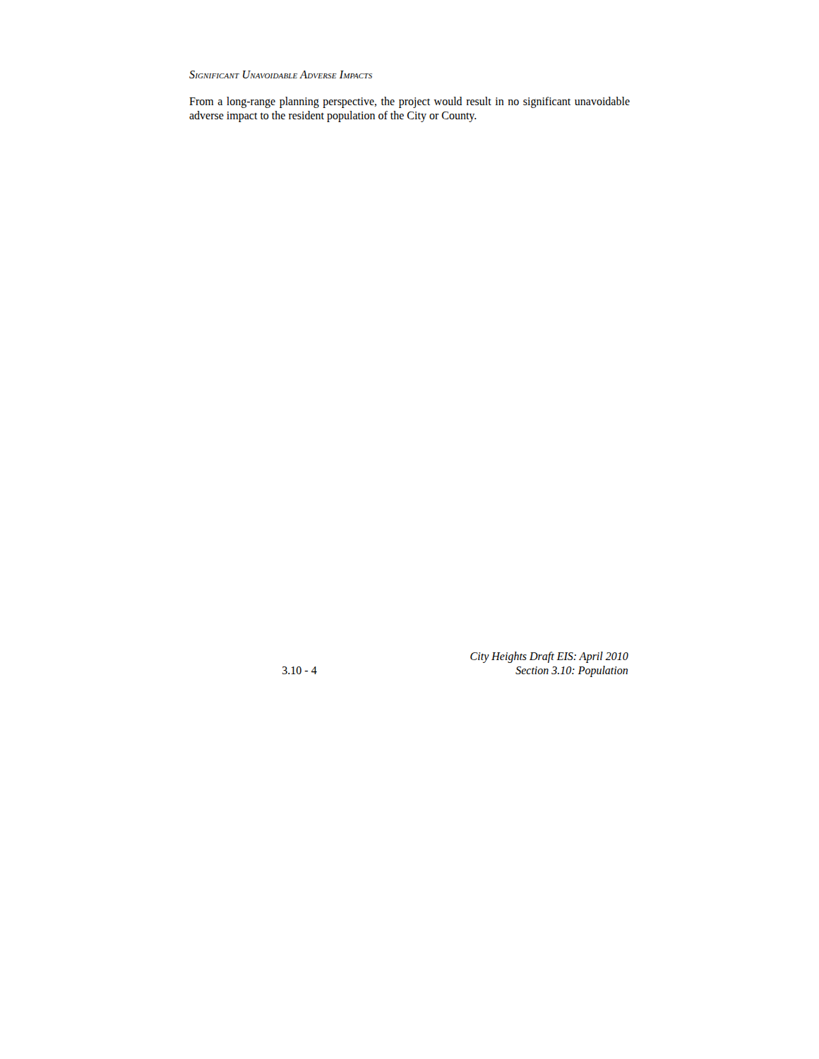Significant Unavoidable Adverse Impacts
From a long-range planning perspective, the project would result in no significant unavoidable adverse impact to the resident population of the City or County.
3.10 - 4
City Heights Draft EIS: April 2010 Section 3.10: Population